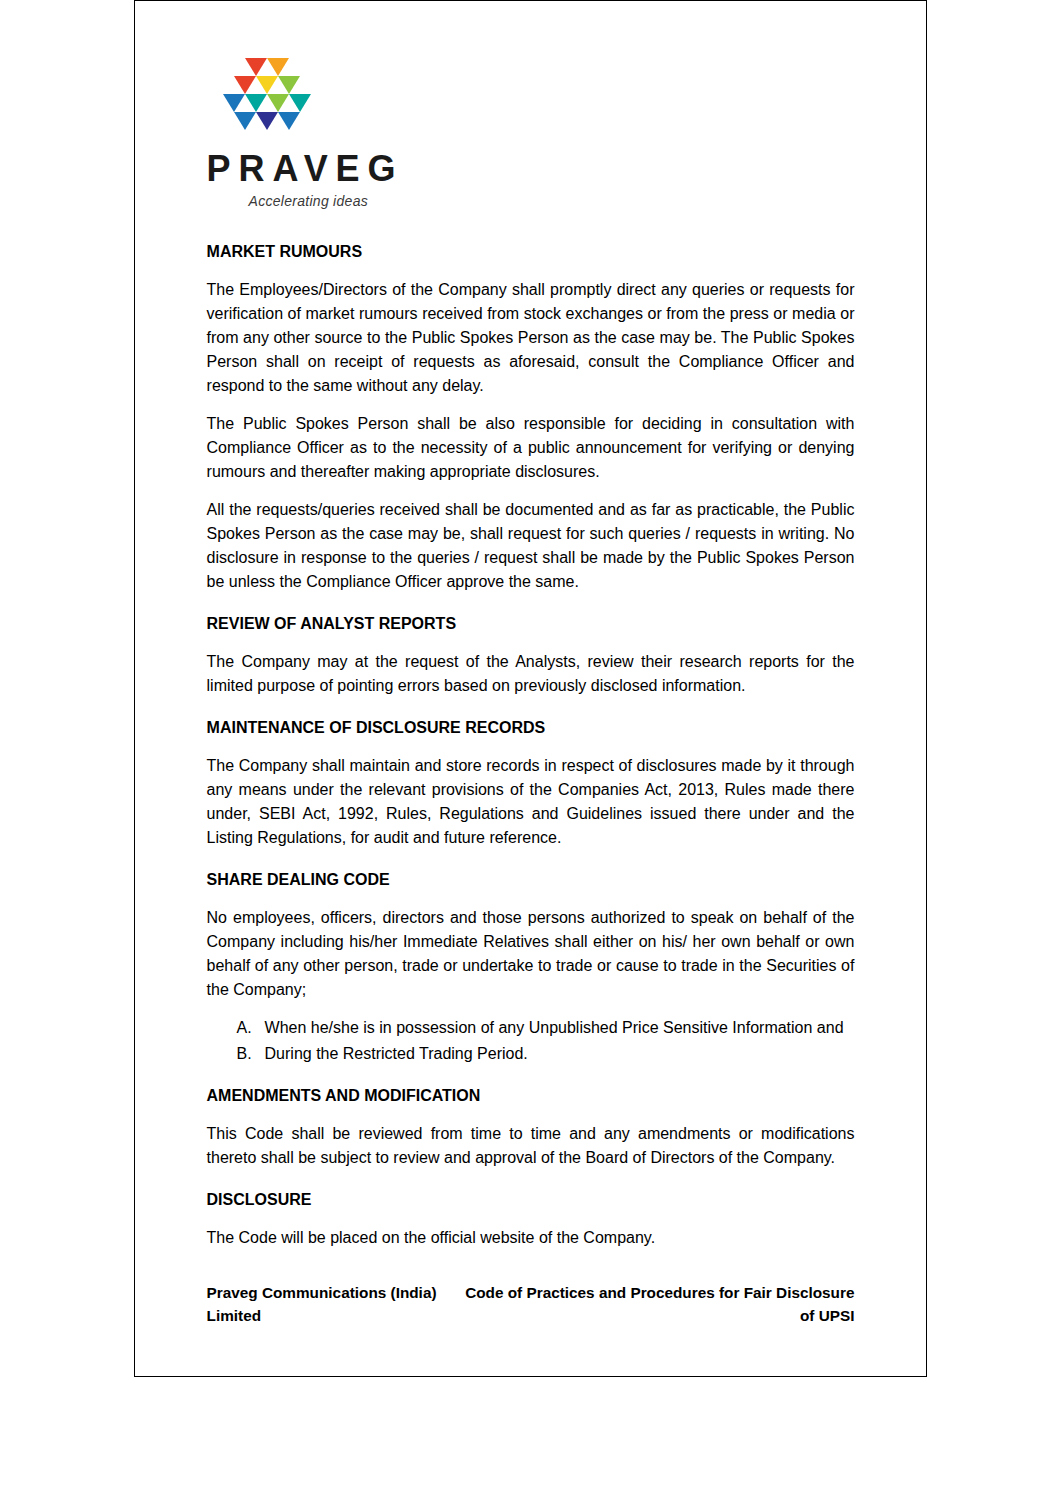PRAVEG
Accelerating ideas
Market Rumours
The Employees/Directors of the Company shall promptly direct any queries or requests for verification of market rumours received from stock exchanges or from the press or media or from any other source to the Public Spokes Person as the case may be. The Public Spokes Person shall on receipt of requests as aforesaid, consult the Compliance Officer and respond to the same without any delay.
The Public Spokes Person shall be also responsible for deciding in consultation with Compliance Officer as to the necessity of a public announcement for verifying or denying rumours and thereafter making appropriate disclosures.
All the requests/queries received shall be documented and as far as practicable, the Public Spokes Person as the case may be, shall request for such queries / requests in writing. No disclosure in response to the queries / request shall be made by the Public Spokes Person be unless the Compliance Officer approve the same.
Review of Analyst Reports
The Company may at the request of the Analysts, review their research reports for the limited purpose of pointing errors based on previously disclosed information.
Maintenance of Disclosure Records
The Company shall maintain and store records in respect of disclosures made by it through any means under the relevant provisions of the Companies Act, 2013, Rules made there under, SEBI Act, 1992, Rules, Regulations and Guidelines issued there under and the Listing Regulations, for audit and future reference.
Share Dealing Code
No employees, officers, directors and those persons authorized to speak on behalf of the Company including his/her Immediate Relatives shall either on his/ her own behalf or own behalf of any other person, trade or undertake to trade or cause to trade in the Securities of the Company;
A. When he/she is in possession of any Unpublished Price Sensitive Information and
B. During the Restricted Trading Period.
Amendments and Modification
This Code shall be reviewed from time to time and any amendments or modifications thereto shall be subject to review and approval of the Board of Directors of the Company.
Disclosure
The Code will be placed on the official website of the Company.
Praveg Communications (India) Limited
Code of Practices and Procedures for Fair Disclosure of UPSI